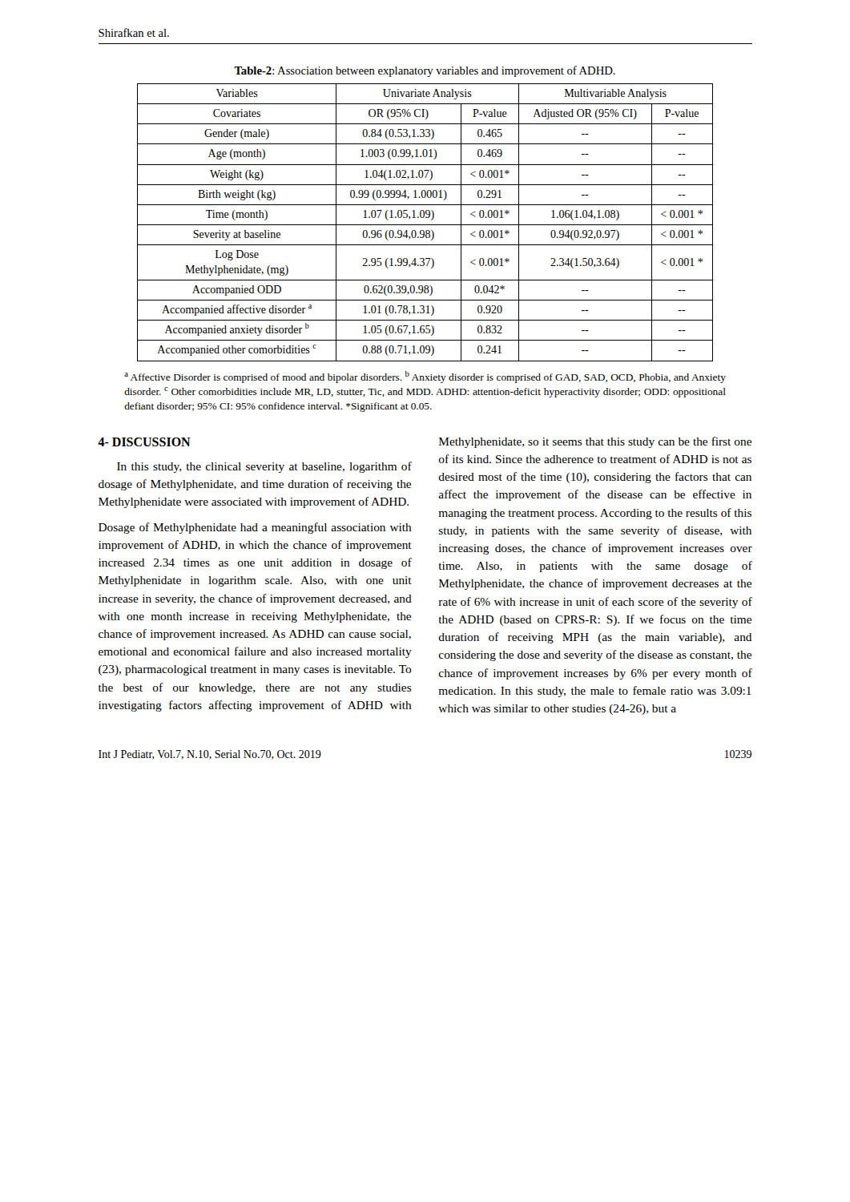Shirafkan et al.
Table-2: Association between explanatory variables and improvement of ADHD.
| Variables | Univariate Analysis | Multivariable Analysis |
| --- | --- | --- |
| Covariates | OR (95% CI) | P-value | Adjusted OR (95% CI) | P-value |
| Gender (male) | 0.84 (0.53,1.33) | 0.465 | -- | -- |
| Age (month) | 1.003 (0.99,1.01) | 0.469 | -- | -- |
| Weight (kg) | 1.04(1.02,1.07) | < 0.001* | -- | -- |
| Birth weight (kg) | 0.99 (0.9994, 1.0001) | 0.291 | -- | -- |
| Time (month) | 1.07 (1.05,1.09) | < 0.001* | 1.06(1.04,1.08) | < 0.001 * |
| Severity at baseline | 0.96 (0.94,0.98) | < 0.001* | 0.94(0.92,0.97) | < 0.001 * |
| Log Dose Methylphenidate, (mg) | 2.95 (1.99,4.37) | < 0.001* | 2.34(1.50,3.64) | < 0.001 * |
| Accompanied ODD | 0.62(0.39,0.98) | 0.042* | -- | -- |
| Accompanied affective disorder a | 1.01 (0.78,1.31) | 0.920 | -- | -- |
| Accompanied anxiety disorder b | 1.05 (0.67,1.65) | 0.832 | -- | -- |
| Accompanied other comorbidities c | 0.88 (0.71,1.09) | 0.241 | -- | -- |
a Affective Disorder is comprised of mood and bipolar disorders. b Anxiety disorder is comprised of GAD, SAD, OCD, Phobia, and Anxiety disorder. c Other comorbidities include MR, LD, stutter, Tic, and MDD. ADHD: attention-deficit hyperactivity disorder; ODD: oppositional defiant disorder; 95% CI: 95% confidence interval. *Significant at 0.05.
4- DISCUSSION
In this study, the clinical severity at baseline, logarithm of dosage of Methylphenidate, and time duration of receiving the Methylphenidate were associated with improvement of ADHD.
Dosage of Methylphenidate had a meaningful association with improvement of ADHD, in which the chance of improvement increased 2.34 times as one unit addition in dosage of Methylphenidate in logarithm scale. Also, with one unit increase in severity, the chance of improvement decreased, and with one month increase in receiving Methylphenidate, the chance of improvement increased. As ADHD can cause social, emotional and economical failure and also increased mortality (23), pharmacological treatment in many cases is inevitable. To the best of our knowledge, there are not any studies investigating factors affecting improvement of ADHD with Methylphenidate, so it seems that this study can be the first one of its kind. Since the adherence to treatment of ADHD is not as desired most of the time (10), considering the factors that can affect the improvement of the disease can be effective in managing the treatment process. According to the results of this study, in patients with the same severity of disease, with increasing doses, the chance of improvement increases over time. Also, in patients with the same dosage of Methylphenidate, the chance of improvement decreases at the rate of 6% with increase in unit of each score of the severity of the ADHD (based on CPRS-R: S). If we focus on the time duration of receiving MPH (as the main variable), and considering the dose and severity of the disease as constant, the chance of improvement increases by 6% per every month of medication. In this study, the male to female ratio was 3.09:1 which was similar to other studies (24-26), but a
Int J Pediatr, Vol.7, N.10, Serial No.70, Oct. 2019 10239